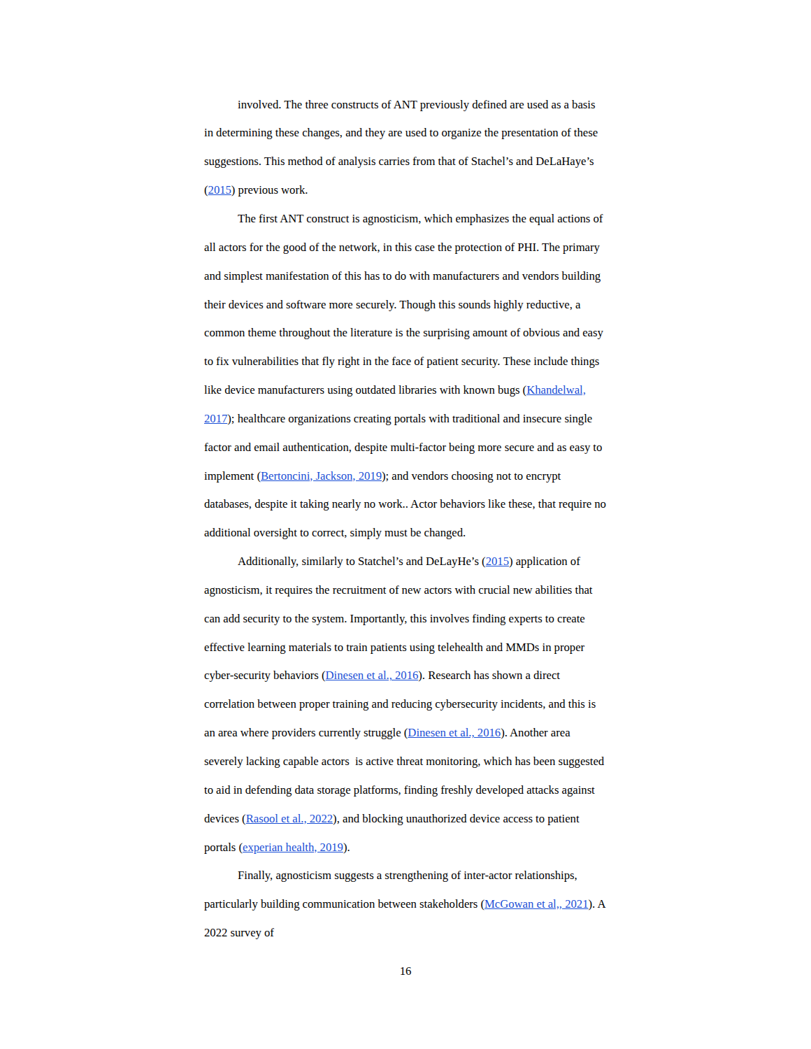involved. The three constructs of ANT previously defined are used as a basis in determining these changes, and they are used to organize the presentation of these suggestions. This method of analysis carries from that of Stachel’s and DeLaHaye’s (2015) previous work.
The first ANT construct is agnosticism, which emphasizes the equal actions of all actors for the good of the network, in this case the protection of PHI. The primary and simplest manifestation of this has to do with manufacturers and vendors building their devices and software more securely. Though this sounds highly reductive, a common theme throughout the literature is the surprising amount of obvious and easy to fix vulnerabilities that fly right in the face of patient security. These include things like device manufacturers using outdated libraries with known bugs (Khandelwal, 2017); healthcare organizations creating portals with traditional and insecure single factor and email authentication, despite multi-factor being more secure and as easy to implement (Bertoncini, Jackson, 2019); and vendors choosing not to encrypt databases, despite it taking nearly no work.. Actor behaviors like these, that require no additional oversight to correct, simply must be changed.
Additionally, similarly to Statchel’s and DeLayHe’s (2015) application of agnosticism, it requires the recruitment of new actors with crucial new abilities that can add security to the system. Importantly, this involves finding experts to create effective learning materials to train patients using telehealth and MMDs in proper cyber-security behaviors (Dinesen et al., 2016). Research has shown a direct correlation between proper training and reducing cybersecurity incidents, and this is an area where providers currently struggle (Dinesen et al., 2016). Another area severely lacking capable actors is active threat monitoring, which has been suggested to aid in defending data storage platforms, finding freshly developed attacks against devices (Rasool et al., 2022), and blocking unauthorized device access to patient portals (experian health, 2019).
Finally, agnosticism suggests a strengthening of inter-actor relationships, particularly building communication between stakeholders (McGowan et al,, 2021). A 2022 survey of
16